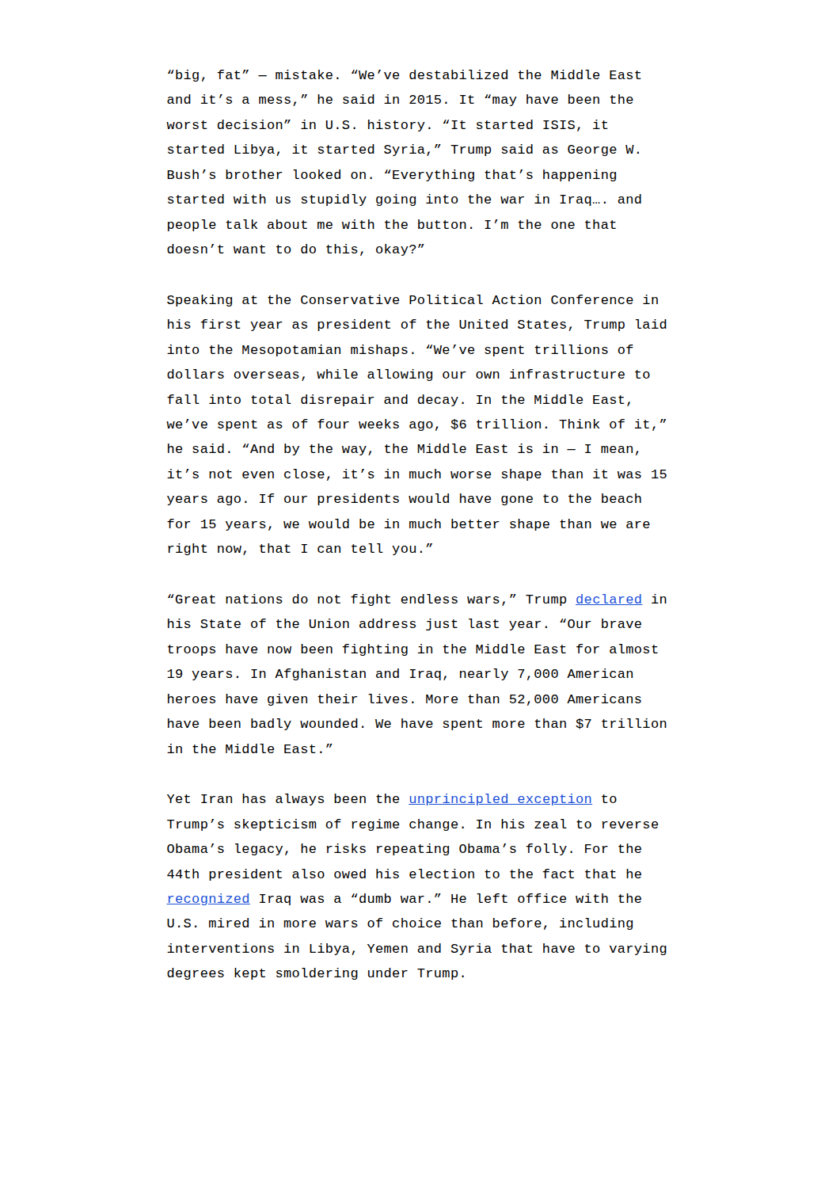“big, fat” — mistake. “We’ve destabilized the Middle East and it’s a mess,” he said in 2015. It “may have been the worst decision” in U.S. history. “It started ISIS, it started Libya, it started Syria,” Trump said as George W. Bush’s brother looked on. “Everything that’s happening started with us stupidly going into the war in Iraq…. and people talk about me with the button. I’m the one that doesn’t want to do this, okay?”
Speaking at the Conservative Political Action Conference in his first year as president of the United States, Trump laid into the Mesopotamian mishaps. “We’ve spent trillions of dollars overseas, while allowing our own infrastructure to fall into total disrepair and decay. In the Middle East, we’ve spent as of four weeks ago, $6 trillion. Think of it,” he said. “And by the way, the Middle East is in — I mean, it’s not even close, it’s in much worse shape than it was 15 years ago. If our presidents would have gone to the beach for 15 years, we would be in much better shape than we are right now, that I can tell you.”
“Great nations do not fight endless wars,” Trump declared in his State of the Union address just last year. “Our brave troops have now been fighting in the Middle East for almost 19 years. In Afghanistan and Iraq, nearly 7,000 American heroes have given their lives. More than 52,000 Americans have been badly wounded. We have spent more than $7 trillion in the Middle East.”
Yet Iran has always been the unprincipled exception to Trump’s skepticism of regime change. In his zeal to reverse Obama’s legacy, he risks repeating Obama’s folly. For the 44th president also owed his election to the fact that he recognized Iraq was a “dumb war.” He left office with the U.S. mired in more wars of choice than before, including interventions in Libya, Yemen and Syria that have to varying degrees kept smoldering under Trump.